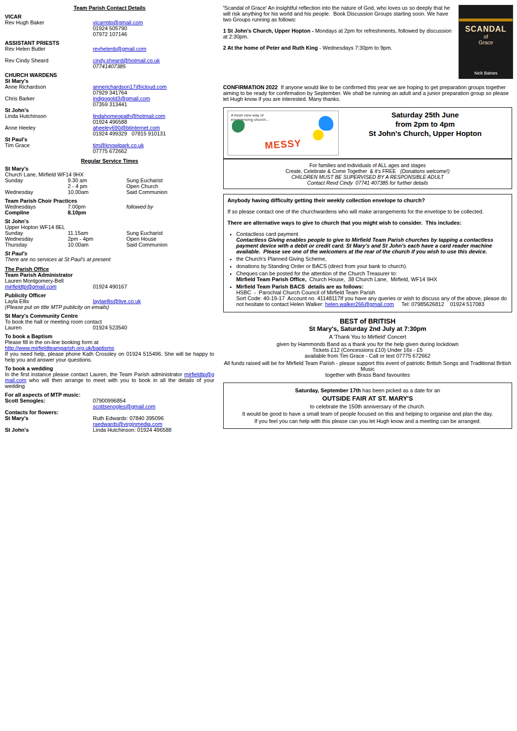Team Parish Contact Details
VICAR
| Rev Hugh Baker | vicarmtp@gmail.com 01924 505790 07972 107146 |
ASSISTANT PRIESTS
| Rev Helen Butler | revhelenb@gmail.com |
| Rev Cindy Sheard | cindy.sheard@hotmail.co.uk 07741407385 |
CHURCH WARDENS
St Mary's
| Anne Richardson | annerichardson17@icloud.com 07929 341764 |
| Chris Barker | indigogold3@gmail.com 07359 313441 |
St John's
| Linda Hutchinson | lindahomeopath@hotmail.com 01924 496588 |
| Anne Heeley | aheeley690@btinternet.com 01924 499329 07815 910131 |
St Paul's
| Tim Grace | tim@knowlpark.co.uk 07775 672662 |
Regular Service Times
St Mary's
Church Lane, Mirfield WF14 9HX
| Sunday | 9.30 am | Sung Eucharist |
| | 2 - 4 pm | Open Church |
| Wednesday | 10.00am | Said Communion |
Team Parish Choir Practices
| Wednesdays | 7.00pm | followed by |
| Compline | 8.10pm | |
St John's
Upper Hopton WF14 8EL
| Sunday | 11.15am | Sung Eucharist |
| Wednesday | 2pm - 4pm | Open House |
| Thursday | 10.00am | Said Communion |
St Paul's
There are no services at St Paul's at present
The Parish Office
Team Parish Administrator
Lauren Montgomery-Bell
| mirfieldtp@gmail.com | 01924 490167 |
Publicity Officer
| Layla Ellis | laylaellis@live.co.uk |
(Please put on title MTP publicity on emails)
St Mary's Community Centre
To book the hall or meeting room contact
| Lauren | 01924 523540 |
To book a Baptism
Please fill in the on-line booking form at
http://www.mirfieldteamparish.org.uk/baptisms
If you need help, please phone Kath Crossley on 01924 515496. She will be happy to help you and answer your questions.
To book a wedding
In the first instance please contact Lauren, the Team Parish administrator mirfieldtp@gmail.com who will then arrange to meet with you to book in all the details of your wedding
For all aspects of MTP music:
| Scott Senogles: | 07900996854 scottsenogles@gmail.com |
Contacts for flowers:
| St Mary's | Ruth Edwards: 07840 395096 raedwards@virginmedia.com |
| St John's | Linda Hutchinson: 01924 496588 |
'Scandal of Grace' An insightful reflection into the nature of God, who loves us so deeply that he will risk anything for his world and his people. Book Discussion Groups starting soon. We have two Groups running as follows:
1 St John's Church, Upper Hopton - Mondays at 2pm for refreshments, followed by discussion at 2:30pm.
2 At the home of Peter and Ruth King - Wednesdays 7:30pm to 9pm.
SCANDAL
of
Grace
Nick Baines
CONFIRMATION 2022 If anyone would like to be confirmed this year we are hoping to get preparation groups together aiming to be ready for confirmation by September. We shall be running an adult and a junior preparation group so please let Hugh know if you are interested. Many thanks.
A fresh new way of
experiencing church...
MESSY
Saturday 25th June
from 2pm to 4pm
St John's Church, Upper Hopton
For families and individuals of ALL ages and stages
Create, Celebrate & Come Together & it's FREE (Donations welcome!)
CHILDREN MUST BE SUPERVISED BY A RESPONSIBLE ADULT
Contact Revd Cindy 07741 407385 for further details
Anybody having difficulty getting their weekly collection envelope to church?
If so please contact one of the churchwardens who will make arrangements for the envelope to be collected.
There are alternative ways to give to church that you might wish to consider. This includes:
Contactless card payment
Contactless Giving enables people to give to Mirfield Team Parish churches by tapping a contactless payment device with a debit or credit card. St Mary's and St John's each have a card reader machine available. Please see one of the welcomers at the rear of the church if you wish to use this device.
the Church's Planned Giving Scheme,
donations by Standing Order or BACS (direct from your bank to church).
Cheques can be posted for the attention of the Church Treasurer to:
Mirfield Team Parish Office, Church House, 38 Church Lane, Mirfield, WF14 9HX
Mirfield Team Parish BACS details are as follows:
HSBC - Parochial Church Council of Mirfield Team Parish
Sort Code: 40-19-17 Account no. 41148117If you have any queries or wish to discuss any of the above, please do not hesitate to contact Helen Walker: helen.walker266@gmail.com Tel: 07985626812 01924 517083
BEST of BRITISH
St Mary's, Saturday 2nd July at 7:30pm
A 'Thank You to Mirfield' Concert
given by Hammonds Band as a thank you for the help given during lockdown
Tickets £12 (Concessions £10) Under 16s - £5
available from Tim Grace - Call or text 07775 672662
All funds raised will be for Mirfield Team Parish - please support this event of patriotic British Songs and Traditional British Music
together with Brass Band favourites
Saturday, September 17th has been picked as a date for an
OUTSIDE FAIR AT ST. MARY'S
to celebrate the 150th anniversary of the church.
It would be good to have a small team of people focused on this and helping to organise and plan the day.
If you feel you can help with this please can you let Hugh know and a meeting can be arranged.